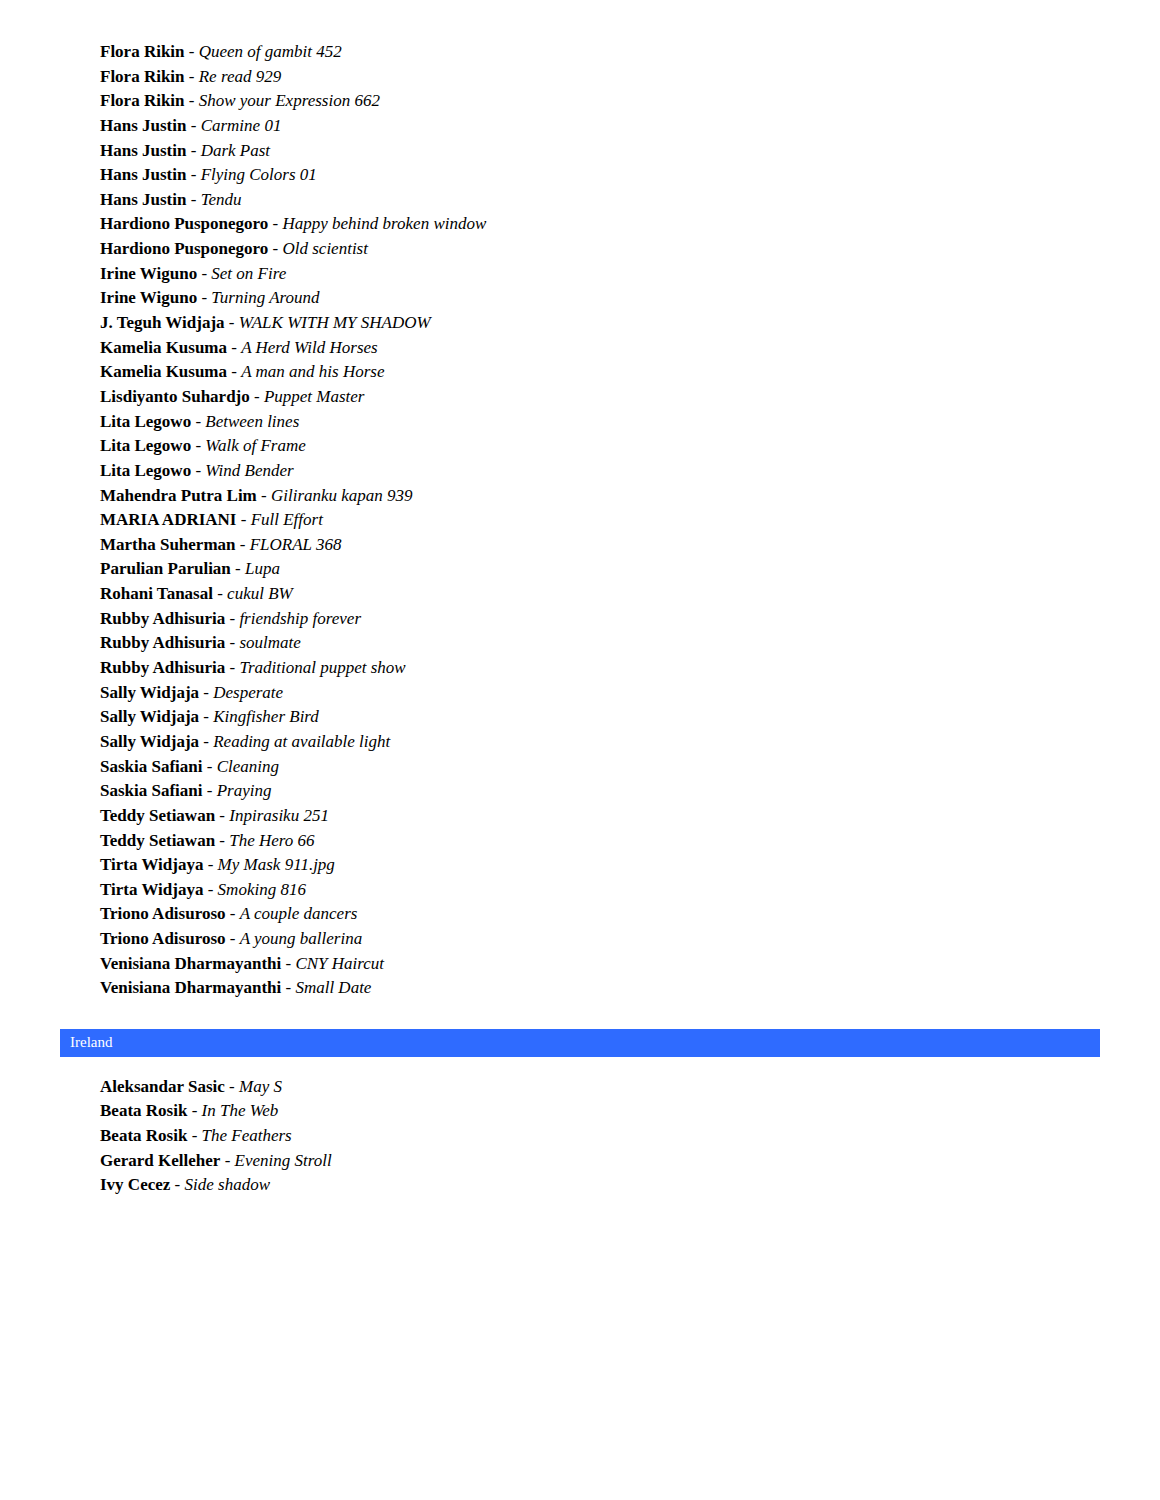Flora Rikin - Queen of gambit 452
Flora Rikin - Re read 929
Flora Rikin - Show your Expression 662
Hans Justin - Carmine 01
Hans Justin - Dark Past
Hans Justin - Flying Colors 01
Hans Justin - Tendu
Hardiono Pusponegoro - Happy behind broken window
Hardiono Pusponegoro - Old scientist
Irine Wiguno - Set on Fire
Irine Wiguno - Turning Around
J. Teguh Widjaja - WALK WITH MY SHADOW
Kamelia Kusuma - A Herd Wild Horses
Kamelia Kusuma - A man and his Horse
Lisdiyanto Suhardjo - Puppet Master
Lita Legowo - Between lines
Lita Legowo - Walk of Frame
Lita Legowo - Wind Bender
Mahendra Putra Lim - Giliranku kapan 939
MARIA ADRIANI - Full Effort
Martha Suherman - FLORAL 368
Parulian Parulian - Lupa
Rohani Tanasal - cukul BW
Rubby Adhisuria - friendship forever
Rubby Adhisuria - soulmate
Rubby Adhisuria - Traditional puppet show
Sally Widjaja - Desperate
Sally Widjaja - Kingfisher Bird
Sally Widjaja - Reading at available light
Saskia Safiani - Cleaning
Saskia Safiani - Praying
Teddy Setiawan - Inpirasiku 251
Teddy Setiawan - The Hero 66
Tirta Widjaya - My Mask 911.jpg
Tirta Widjaya - Smoking 816
Triono Adisuroso - A couple dancers
Triono Adisuroso - A young ballerina
Venisiana Dharmayanthi - CNY Haircut
Venisiana Dharmayanthi - Small Date
Ireland
Aleksandar Sasic - May S
Beata Rosik - In The Web
Beata Rosik - The Feathers
Gerard Kelleher - Evening Stroll
Ivy Cecez - Side shadow